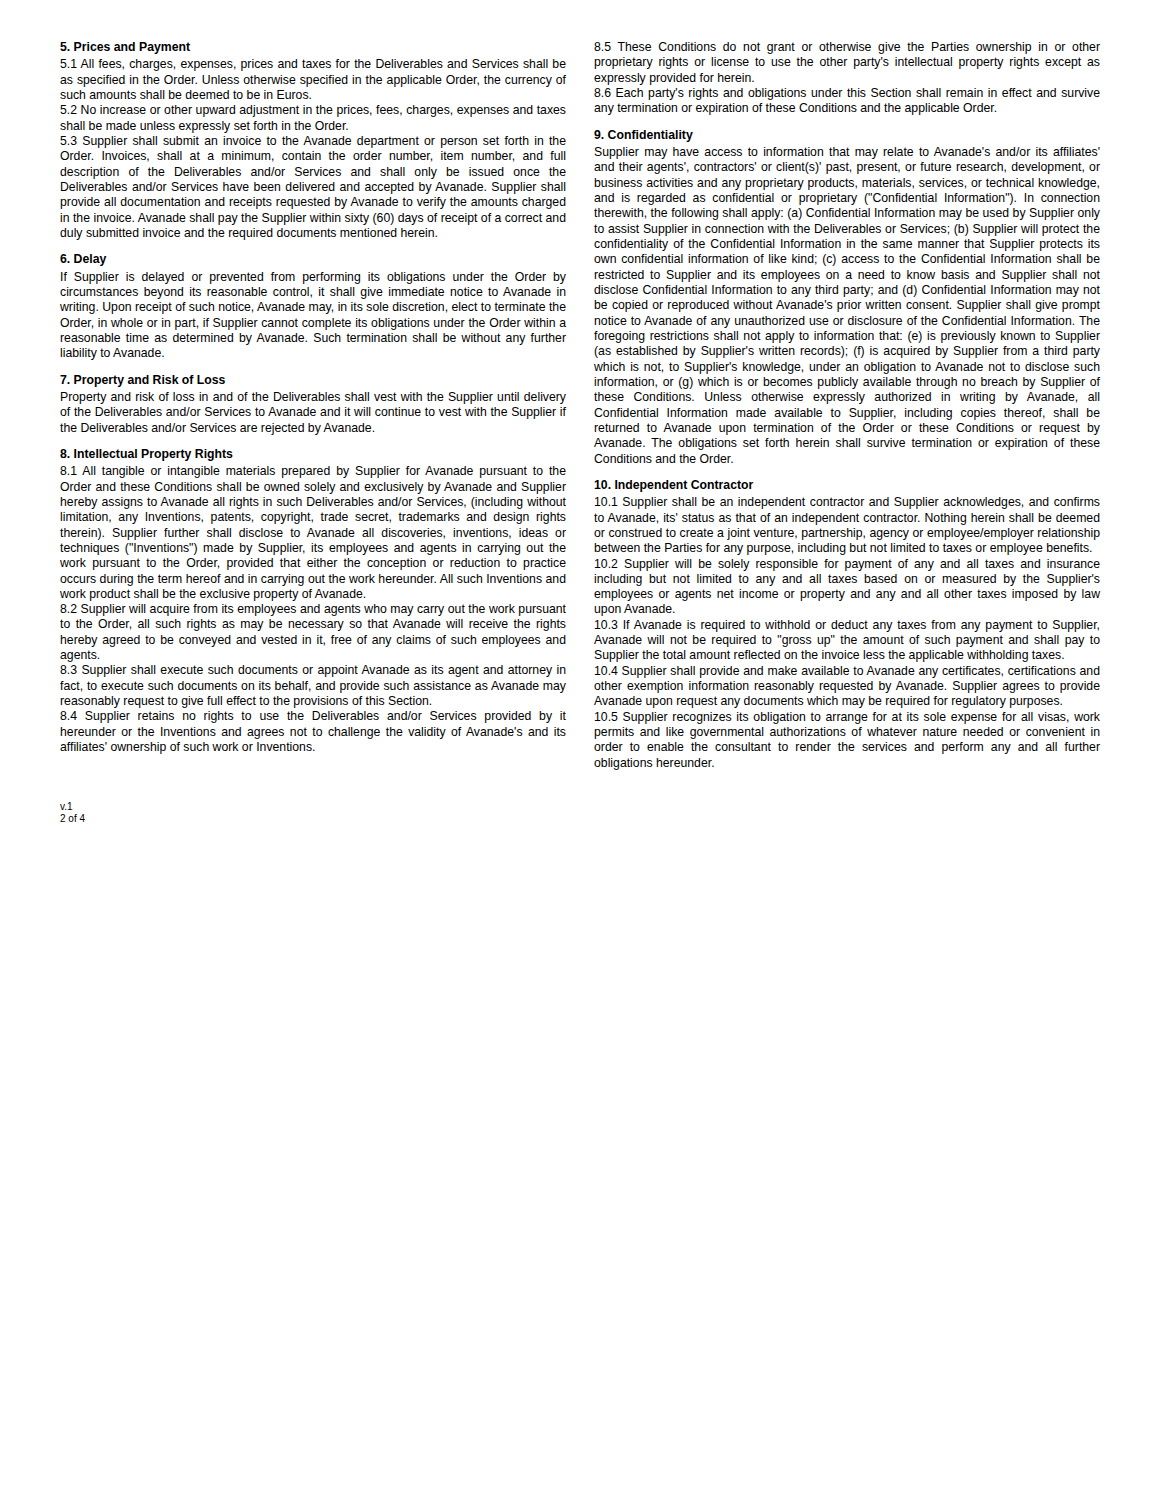5. Prices and Payment
5.1 All fees, charges, expenses, prices and taxes for the Deliverables and Services shall be as specified in the Order. Unless otherwise specified in the applicable Order, the currency of such amounts shall be deemed to be in Euros.
5.2 No increase or other upward adjustment in the prices, fees, charges, expenses and taxes shall be made unless expressly set forth in the Order.
5.3 Supplier shall submit an invoice to the Avanade department or person set forth in the Order. Invoices, shall at a minimum, contain the order number, item number, and full description of the Deliverables and/or Services and shall only be issued once the Deliverables and/or Services have been delivered and accepted by Avanade. Supplier shall provide all documentation and receipts requested by Avanade to verify the amounts charged in the invoice. Avanade shall pay the Supplier within sixty (60) days of receipt of a correct and duly submitted invoice and the required documents mentioned herein.
6. Delay
If Supplier is delayed or prevented from performing its obligations under the Order by circumstances beyond its reasonable control, it shall give immediate notice to Avanade in writing. Upon receipt of such notice, Avanade may, in its sole discretion, elect to terminate the Order, in whole or in part, if Supplier cannot complete its obligations under the Order within a reasonable time as determined by Avanade. Such termination shall be without any further liability to Avanade.
7. Property and Risk of Loss
Property and risk of loss in and of the Deliverables shall vest with the Supplier until delivery of the Deliverables and/or Services to Avanade and it will continue to vest with the Supplier if the Deliverables and/or Services are rejected by Avanade.
8. Intellectual Property Rights
8.1 All tangible or intangible materials prepared by Supplier for Avanade pursuant to the Order and these Conditions shall be owned solely and exclusively by Avanade and Supplier hereby assigns to Avanade all rights in such Deliverables and/or Services, (including without limitation, any Inventions, patents, copyright, trade secret, trademarks and design rights therein). Supplier further shall disclose to Avanade all discoveries, inventions, ideas or techniques ("Inventions") made by Supplier, its employees and agents in carrying out the work pursuant to the Order, provided that either the conception or reduction to practice occurs during the term hereof and in carrying out the work hereunder. All such Inventions and work product shall be the exclusive property of Avanade.
8.2 Supplier will acquire from its employees and agents who may carry out the work pursuant to the Order, all such rights as may be necessary so that Avanade will receive the rights hereby agreed to be conveyed and vested in it, free of any claims of such employees and agents.
8.3 Supplier shall execute such documents or appoint Avanade as its agent and attorney in fact, to execute such documents on its behalf, and provide such assistance as Avanade may reasonably request to give full effect to the provisions of this Section.
8.4 Supplier retains no rights to use the Deliverables and/or Services provided by it hereunder or the Inventions and agrees not to challenge the validity of Avanade's and its affiliates' ownership of such work or Inventions.
8.5 These Conditions do not grant or otherwise give the Parties ownership in or other proprietary rights or license to use the other party's intellectual property rights except as expressly provided for herein.
8.6 Each party's rights and obligations under this Section shall remain in effect and survive any termination or expiration of these Conditions and the applicable Order.
9. Confidentiality
Supplier may have access to information that may relate to Avanade's and/or its affiliates' and their agents', contractors' or client(s)' past, present, or future research, development, or business activities and any proprietary products, materials, services, or technical knowledge, and is regarded as confidential or proprietary ("Confidential Information"). In connection therewith, the following shall apply: (a) Confidential Information may be used by Supplier only to assist Supplier in connection with the Deliverables or Services; (b) Supplier will protect the confidentiality of the Confidential Information in the same manner that Supplier protects its own confidential information of like kind; (c) access to the Confidential Information shall be restricted to Supplier and its employees on a need to know basis and Supplier shall not disclose Confidential Information to any third party; and (d) Confidential Information may not be copied or reproduced without Avanade's prior written consent. Supplier shall give prompt notice to Avanade of any unauthorized use or disclosure of the Confidential Information. The foregoing restrictions shall not apply to information that: (e) is previously known to Supplier (as established by Supplier's written records); (f) is acquired by Supplier from a third party which is not, to Supplier's knowledge, under an obligation to Avanade not to disclose such information, or (g) which is or becomes publicly available through no breach by Supplier of these Conditions. Unless otherwise expressly authorized in writing by Avanade, all Confidential Information made available to Supplier, including copies thereof, shall be returned to Avanade upon termination of the Order or these Conditions or request by Avanade. The obligations set forth herein shall survive termination or expiration of these Conditions and the Order.
10. Independent Contractor
10.1 Supplier shall be an independent contractor and Supplier acknowledges, and confirms to Avanade, its' status as that of an independent contractor. Nothing herein shall be deemed or construed to create a joint venture, partnership, agency or employee/employer relationship between the Parties for any purpose, including but not limited to taxes or employee benefits.
10.2 Supplier will be solely responsible for payment of any and all taxes and insurance including but not limited to any and all taxes based on or measured by the Supplier's employees or agents net income or property and any and all other taxes imposed by law upon Avanade.
10.3 If Avanade is required to withhold or deduct any taxes from any payment to Supplier, Avanade will not be required to "gross up" the amount of such payment and shall pay to Supplier the total amount reflected on the invoice less the applicable withholding taxes.
10.4 Supplier shall provide and make available to Avanade any certificates, certifications and other exemption information reasonably requested by Avanade. Supplier agrees to provide Avanade upon request any documents which may be required for regulatory purposes.
10.5 Supplier recognizes its obligation to arrange for at its sole expense for all visas, work permits and like governmental authorizations of whatever nature needed or convenient in order to enable the consultant to render the services and perform any and all further obligations hereunder.
v.1
2 of 4